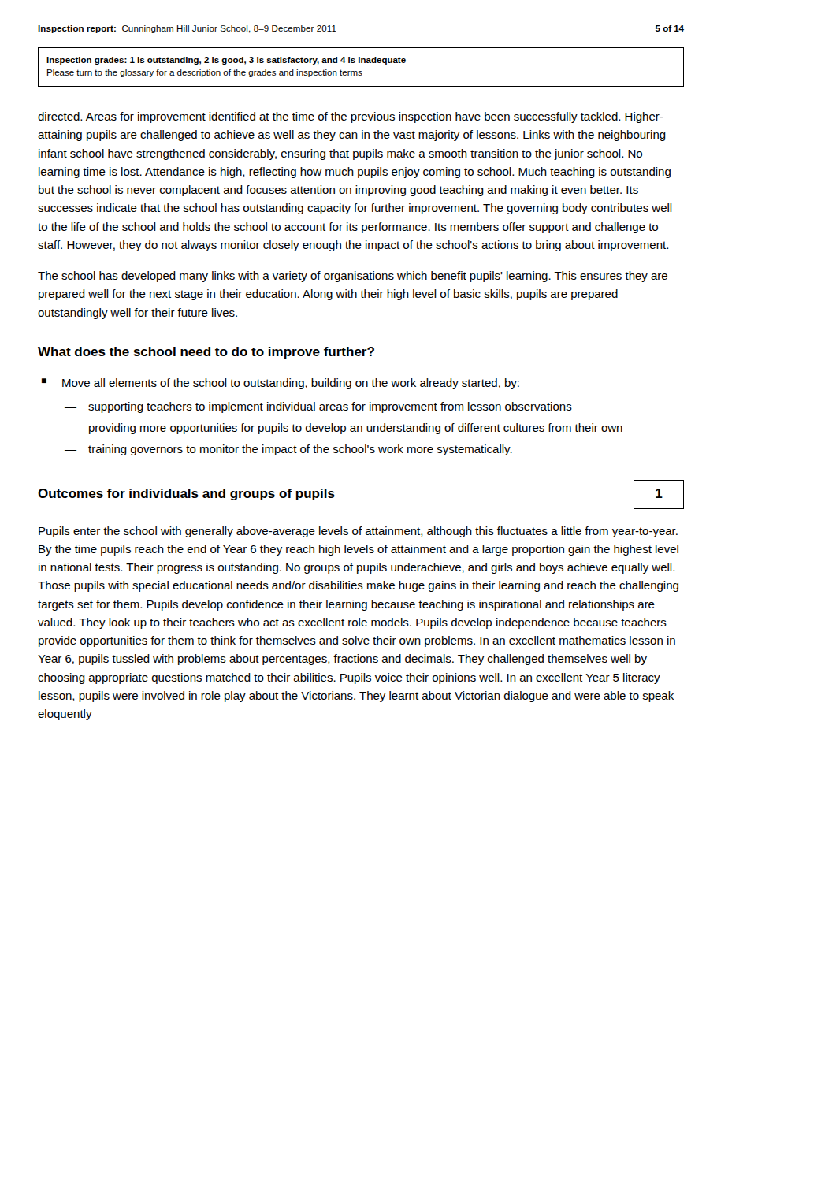Inspection report: Cunningham Hill Junior School, 8–9 December 2011
5 of 14
Inspection grades: 1 is outstanding, 2 is good, 3 is satisfactory, and 4 is inadequate
Please turn to the glossary for a description of the grades and inspection terms
directed. Areas for improvement identified at the time of the previous inspection have been successfully tackled. Higher-attaining pupils are challenged to achieve as well as they can in the vast majority of lessons. Links with the neighbouring infant school have strengthened considerably, ensuring that pupils make a smooth transition to the junior school. No learning time is lost. Attendance is high, reflecting how much pupils enjoy coming to school. Much teaching is outstanding but the school is never complacent and focuses attention on improving good teaching and making it even better. Its successes indicate that the school has outstanding capacity for further improvement. The governing body contributes well to the life of the school and holds the school to account for its performance. Its members offer support and challenge to staff. However, they do not always monitor closely enough the impact of the school's actions to bring about improvement.
The school has developed many links with a variety of organisations which benefit pupils' learning. This ensures they are prepared well for the next stage in their education. Along with their high level of basic skills, pupils are prepared outstandingly well for their future lives.
What does the school need to do to improve further?
Move all elements of the school to outstanding, building on the work already started, by:
supporting teachers to implement individual areas for improvement from lesson observations
providing more opportunities for pupils to develop an understanding of different cultures from their own
training governors to monitor the impact of the school's work more systematically.
Outcomes for individuals and groups of pupils
1
Pupils enter the school with generally above-average levels of attainment, although this fluctuates a little from year-to-year. By the time pupils reach the end of Year 6 they reach high levels of attainment and a large proportion gain the highest level in national tests. Their progress is outstanding. No groups of pupils underachieve, and girls and boys achieve equally well. Those pupils with special educational needs and/or disabilities make huge gains in their learning and reach the challenging targets set for them. Pupils develop confidence in their learning because teaching is inspirational and relationships are valued. They look up to their teachers who act as excellent role models. Pupils develop independence because teachers provide opportunities for them to think for themselves and solve their own problems. In an excellent mathematics lesson in Year 6, pupils tussled with problems about percentages, fractions and decimals. They challenged themselves well by choosing appropriate questions matched to their abilities. Pupils voice their opinions well. In an excellent Year 5 literacy lesson, pupils were involved in role play about the Victorians. They learnt about Victorian dialogue and were able to speak eloquently